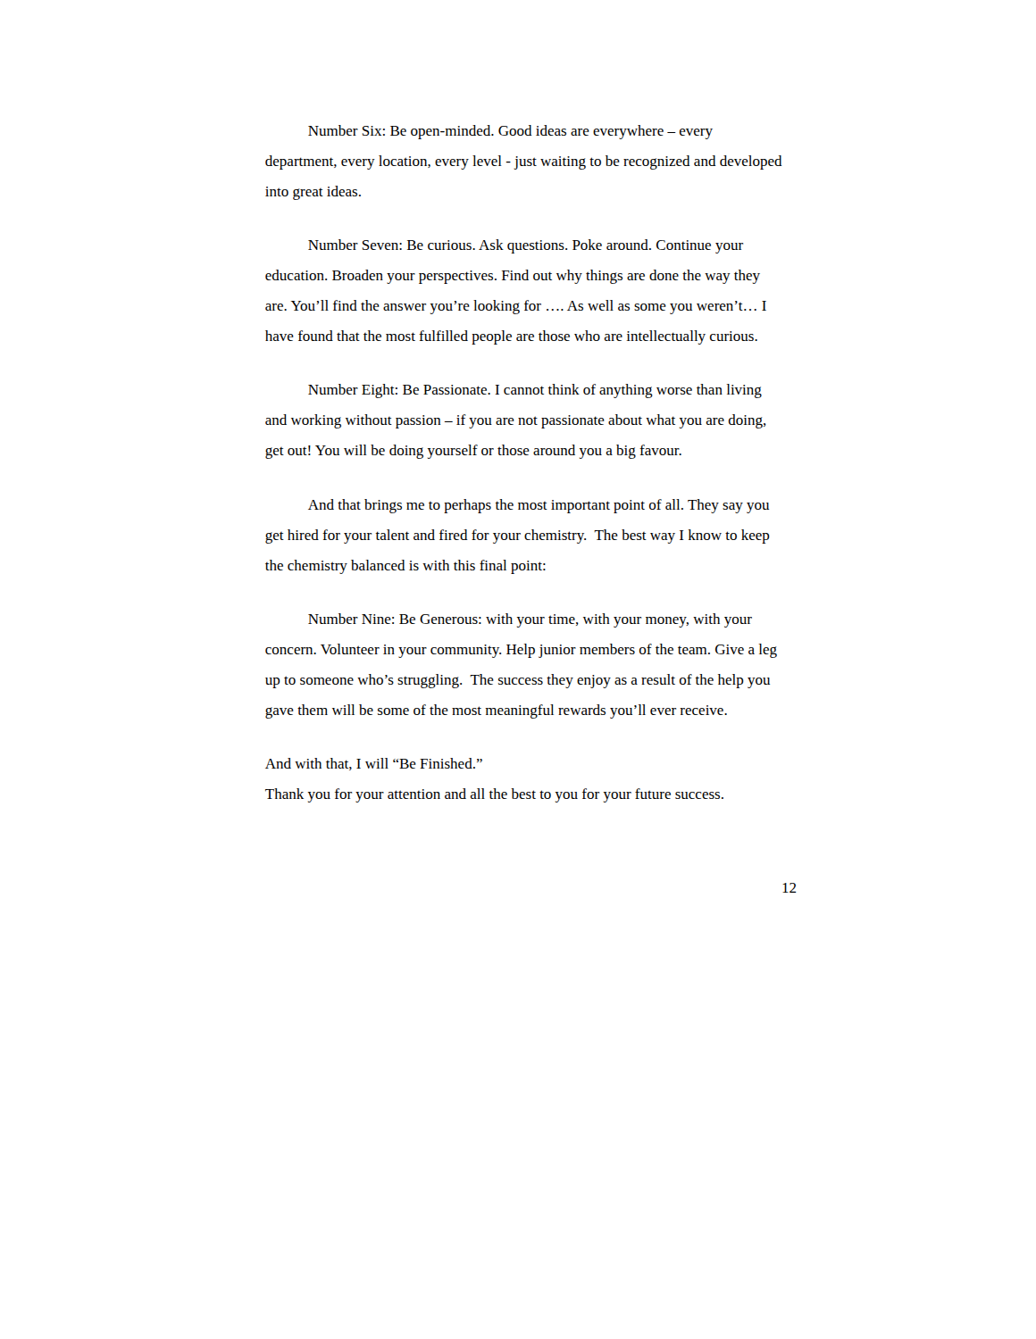Number Six: Be open-minded. Good ideas are everywhere – every department, every location, every level - just waiting to be recognized and developed into great ideas.
Number Seven: Be curious. Ask questions. Poke around. Continue your education. Broaden your perspectives. Find out why things are done the way they are. You’ll find the answer you’re looking for …. As well as some you weren’t… I have found that the most fulfilled people are those who are intellectually curious.
Number Eight: Be Passionate. I cannot think of anything worse than living and working without passion – if you are not passionate about what you are doing, get out! You will be doing yourself or those around you a big favour.
And that brings me to perhaps the most important point of all. They say you get hired for your talent and fired for your chemistry. The best way I know to keep the chemistry balanced is with this final point:
Number Nine: Be Generous: with your time, with your money, with your concern. Volunteer in your community. Help junior members of the team. Give a leg up to someone who’s struggling. The success they enjoy as a result of the help you gave them will be some of the most meaningful rewards you’ll ever receive.
And with that, I will “Be Finished.”
Thank you for your attention and all the best to you for your future success.
12